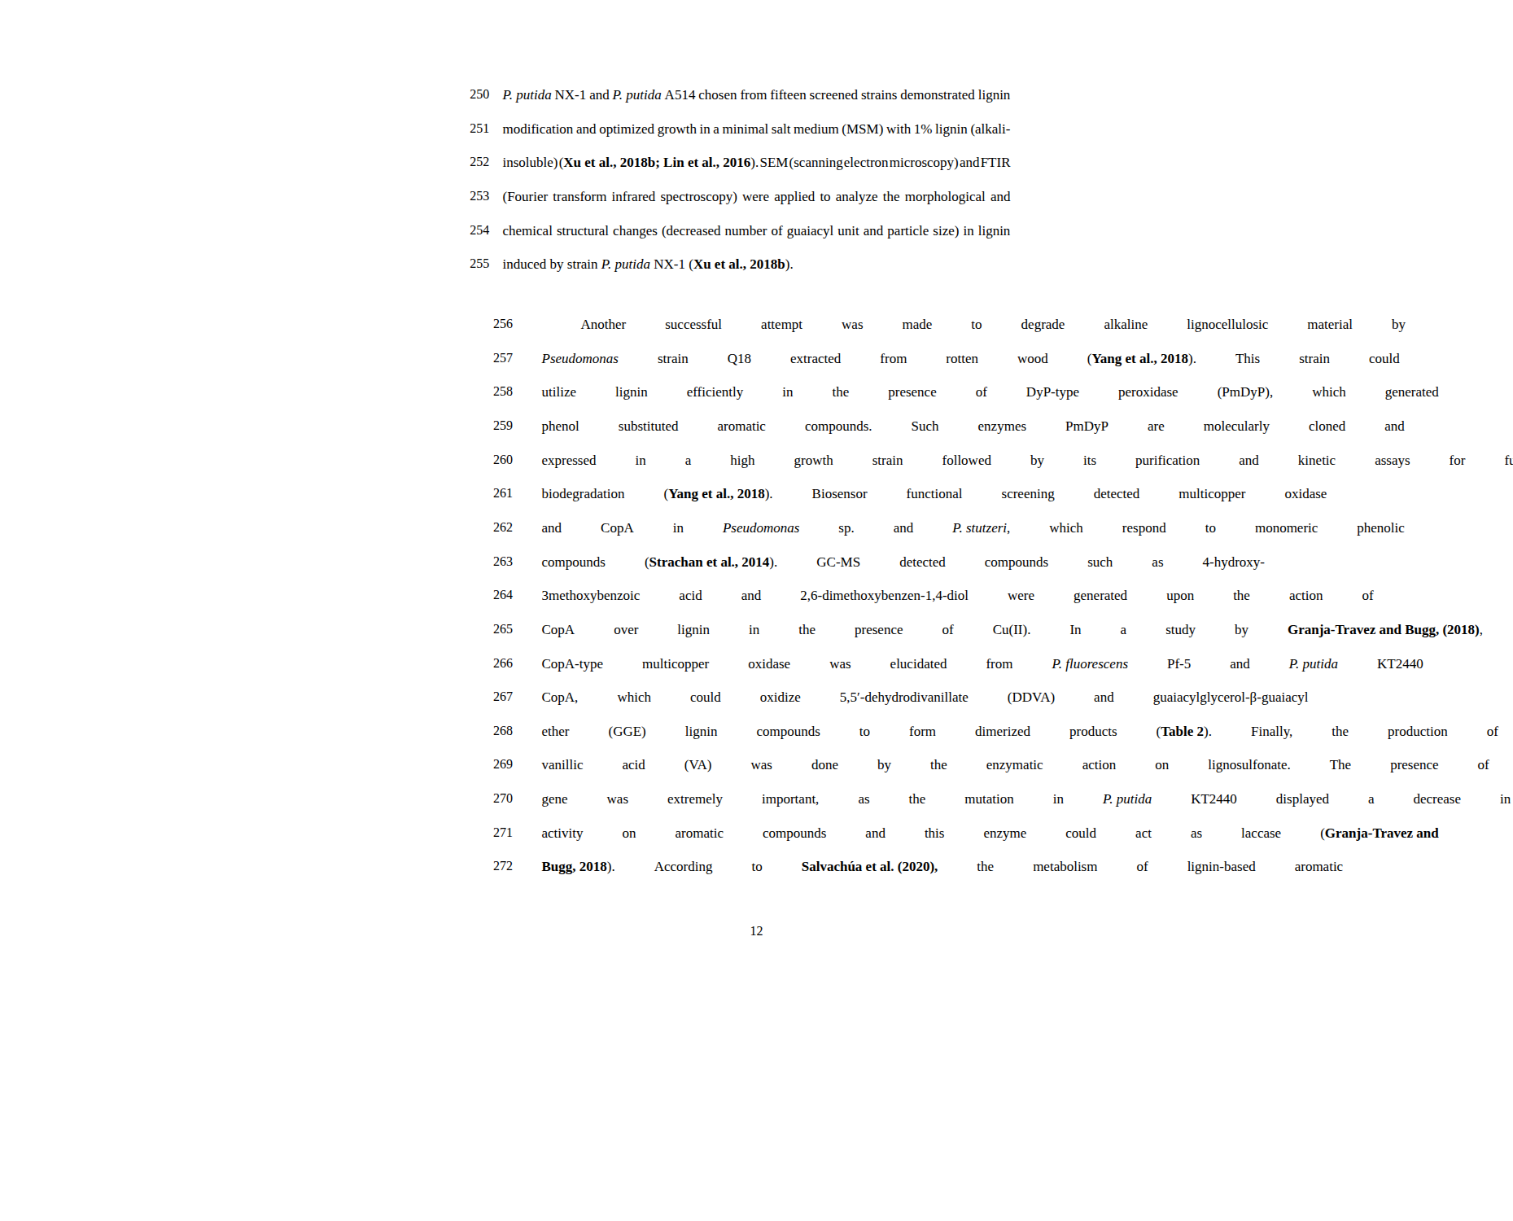P. putida NX-1 and P. putida A514 chosen from fifteen screened strains demonstrated lignin modification and optimized growth in aminimal salt medium(MSM) with 1% lignin(alkali- insoluble)(Xu et al., 2018b; Lin et al., 2016). SEM(scanning electron microscopy) and FTIR (Fourier transform infrared spectroscopy) were applied to analyze the morphological and chemical structural changes(decreased number of guaiacyl unit and particle size) in lignin induced by strain P. putida NX-1 (Xu et al., 2018b).
Another successful attempt was made to degrade alkaline lignocellulosic material by Pseudomonas strain Q18 extracted from rotten wood(Yang et al., 2018). This strain could utilize lignin efficiently in the presence of DyP-type peroxidase(PmDyP), which generated phenol substituted aromatic compounds. Such enzymes PmDyP are molecularly cloned and expressed in ahigh growth strain followed by its purification and kinetic assays for further LCB biodegradation(Yang et al., 2018). Biosensor functional screening detected multicopper oxidase and CopA in Pseudomonas sp. and P. stutzeri, which respond to monomeric phenolic compounds(Strachan et al., 2014). GC-MS detected compounds such as 4-hydroxy- 3methoxybenzoic acid and 2,6-dimethoxybenzen-1,4-diol were generated upon the action of CopA over lignin in the presence of Cu(II). In astudy by Granja-Travez and Bugg, (2018), CopA-type multicopper oxidase was elucidated from P. fluorescens Pf-5 and P. putida KT2440 CopA, which could oxidize 5,5′-dehydrodivanillate(DDVA) and guaiacylglycerol-β-guaiacyl ether(GGE) lignin compounds to form dimerized products(Table 2). Finally, the production of vanillic acid(VA) was done by the enzymatic action on lignosulfonate. The presence of copA gene was extremely important, as the mutation in P. putida KT2440 displayed adecrease in activity on aromatic compounds and this enzyme could act as laccase(Granja-Travez and Bugg, 2018). According to Salvachúa et al. (2020), the metabolism of lignin-based aromatic
12